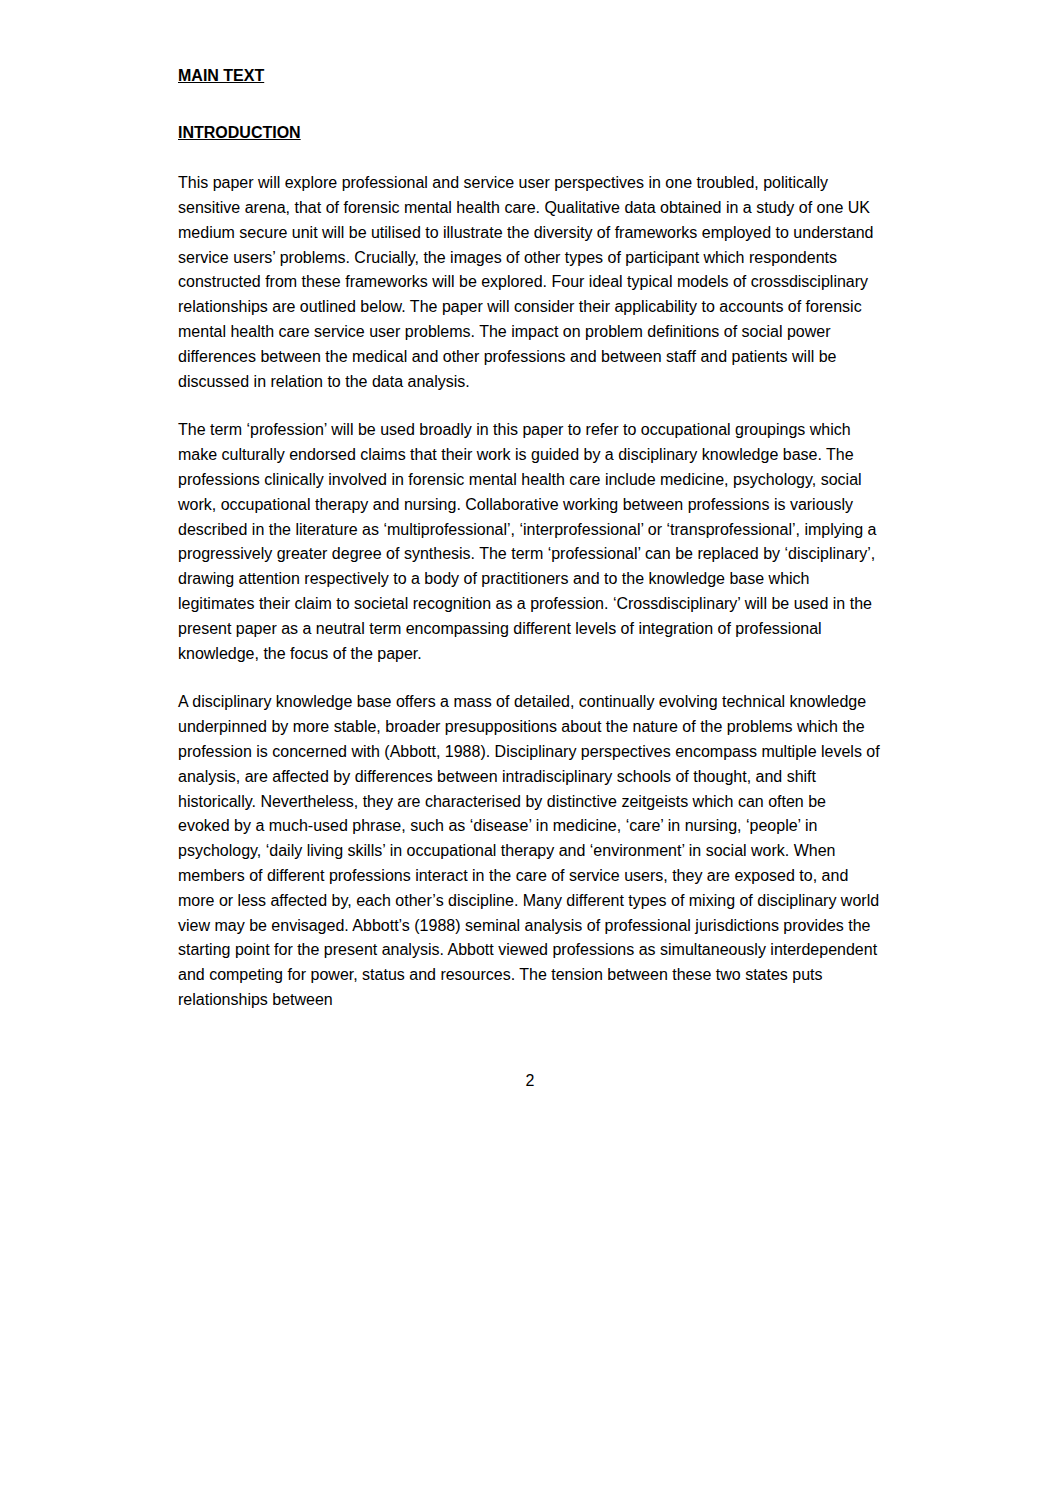MAIN TEXT
INTRODUCTION
This paper will explore professional and service user perspectives in one troubled, politically sensitive arena, that of forensic mental health care. Qualitative data obtained in a study of one UK medium secure unit will be utilised to illustrate the diversity of frameworks employed to understand service users’ problems. Crucially, the images of other types of participant which respondents constructed from these frameworks will be explored. Four ideal typical models of crossdisciplinary relationships are outlined below. The paper will consider their applicability to accounts of forensic mental health care service user problems. The impact on problem definitions of social power differences between the medical and other professions and between staff and patients will be discussed in relation to the data analysis.
The term ‘profession’ will be used broadly in this paper to refer to occupational groupings which make culturally endorsed claims that their work is guided by a disciplinary knowledge base. The professions clinically involved in forensic mental health care include medicine, psychology, social work, occupational therapy and nursing. Collaborative working between professions is variously described in the literature as ‘multiprofessional’, ‘interprofessional’ or ‘transprofessional’, implying a progressively greater degree of synthesis. The term ‘professional’ can be replaced by ‘disciplinary’, drawing attention respectively to a body of practitioners and to the knowledge base which legitimates their claim to societal recognition as a profession. ‘Crossdisciplinary’ will be used in the present paper as a neutral term encompassing different levels of integration of professional knowledge, the focus of the paper.
A disciplinary knowledge base offers a mass of detailed, continually evolving technical knowledge underpinned by more stable, broader presuppositions about the nature of the problems which the profession is concerned with (Abbott, 1988). Disciplinary perspectives encompass multiple levels of analysis, are affected by differences between intradisciplinary schools of thought, and shift historically. Nevertheless, they are characterised by distinctive zeitgeists which can often be evoked by a much-used phrase, such as ‘disease’ in medicine, ‘care’ in nursing, ‘people’ in psychology, ‘daily living skills’ in occupational therapy and ‘environment’ in social work. When members of different professions interact in the care of service users, they are exposed to, and more or less affected by, each other’s discipline. Many different types of mixing of disciplinary world view may be envisaged. Abbott’s (1988) seminal analysis of professional jurisdictions provides the starting point for the present analysis. Abbott viewed professions as simultaneously interdependent and competing for power, status and resources. The tension between these two states puts relationships between
2